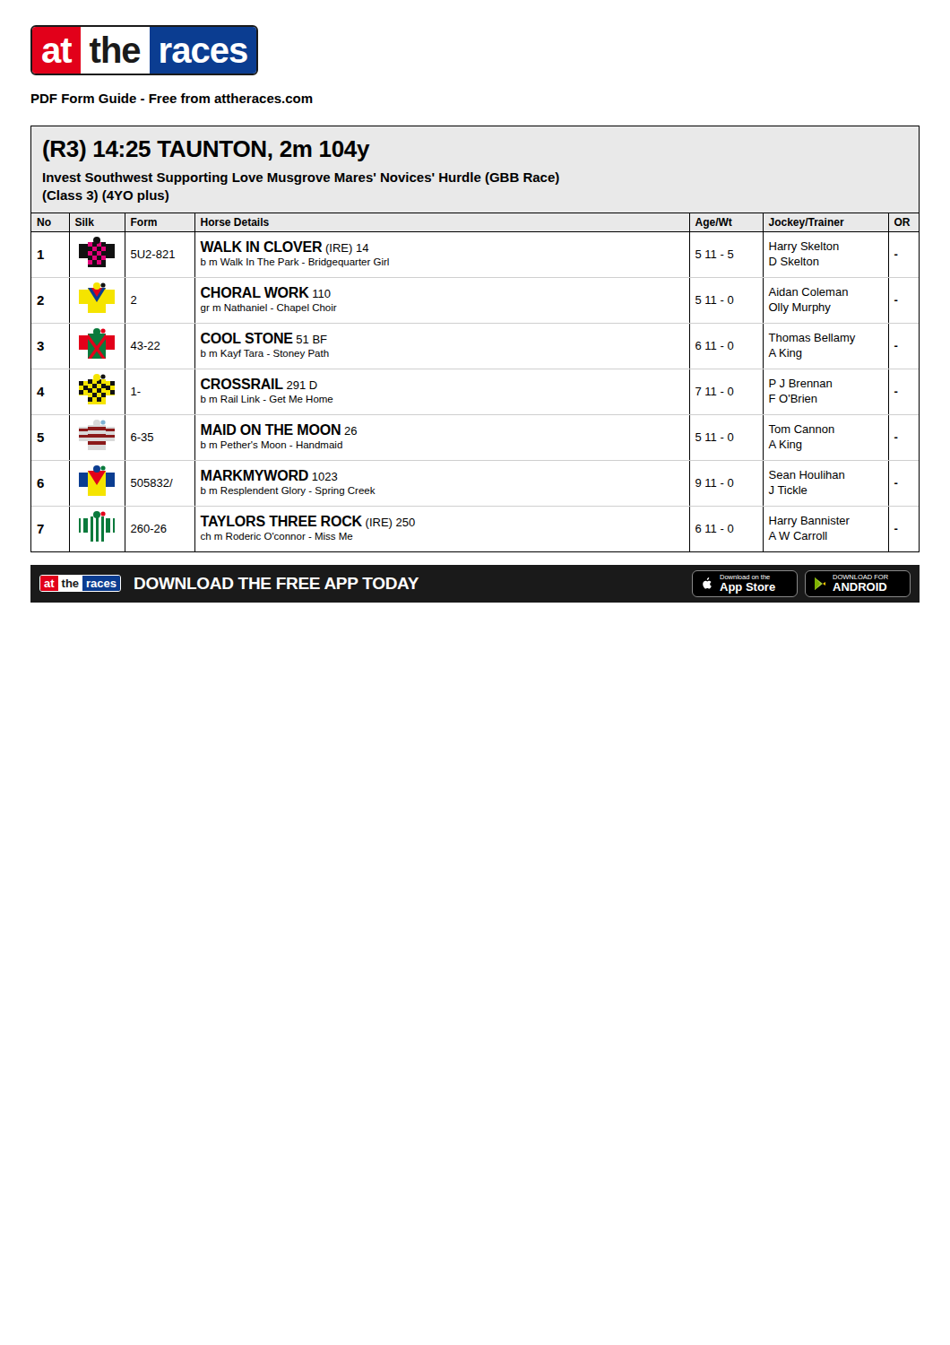| at | the | races |
PDF Form Guide - Free from attheraces.com
(R3) 14:25 TAUNTON, 2m 104y
Invest Southwest Supporting Love Musgrove Mares' Novices' Hurdle (GBB Race)
(Class 3) (4YO plus)
| No | Silk | Form | Horse Details | Age/Wt | Jockey/Trainer | OR |
| --- | --- | --- | --- | --- | --- | --- |
| 1 | | 5U2-821 | WALK IN CLOVER (IRE) 14 b m Walk In The Park - Bridgequarter Girl | 5 11 - 5 | Harry Skelton D Skelton | - |
| 2 | | 2 | CHORAL WORK 110 gr m Nathaniel - Chapel Choir | 5 11 - 0 | Aidan Coleman Olly Murphy | - |
| 3 | | 43-22 | COOL STONE 51 BF b m Kayf Tara - Stoney Path | 6 11 - 0 | Thomas Bellamy A King | - |
| 4 | | 1- | CROSSRAIL 291 D b m Rail Link - Get Me Home | 7 11 - 0 | P J Brennan F O'Brien | - |
| 5 | | 6-35 | MAID ON THE MOON 26 b m Pether's Moon - Handmaid | 5 11 - 0 | Tom Cannon A King | - |
| 6 | | 505832/ | MARKMYWORD 1023 b m Resplendent Glory - Spring Creek | 9 11 - 0 | Sean Houlihan J Tickle | - |
| 7 | | 260-26 | TAYLORS THREE ROCK (IRE) 250 ch m Roderic O'connor - Miss Me | 6 11 - 0 | Harry Bannister A W Carroll | - |
| at | the | races |
DOWNLOAD THE FREE APP TODAY
Download on the App Store
DOWNLOAD FOR ANDROID